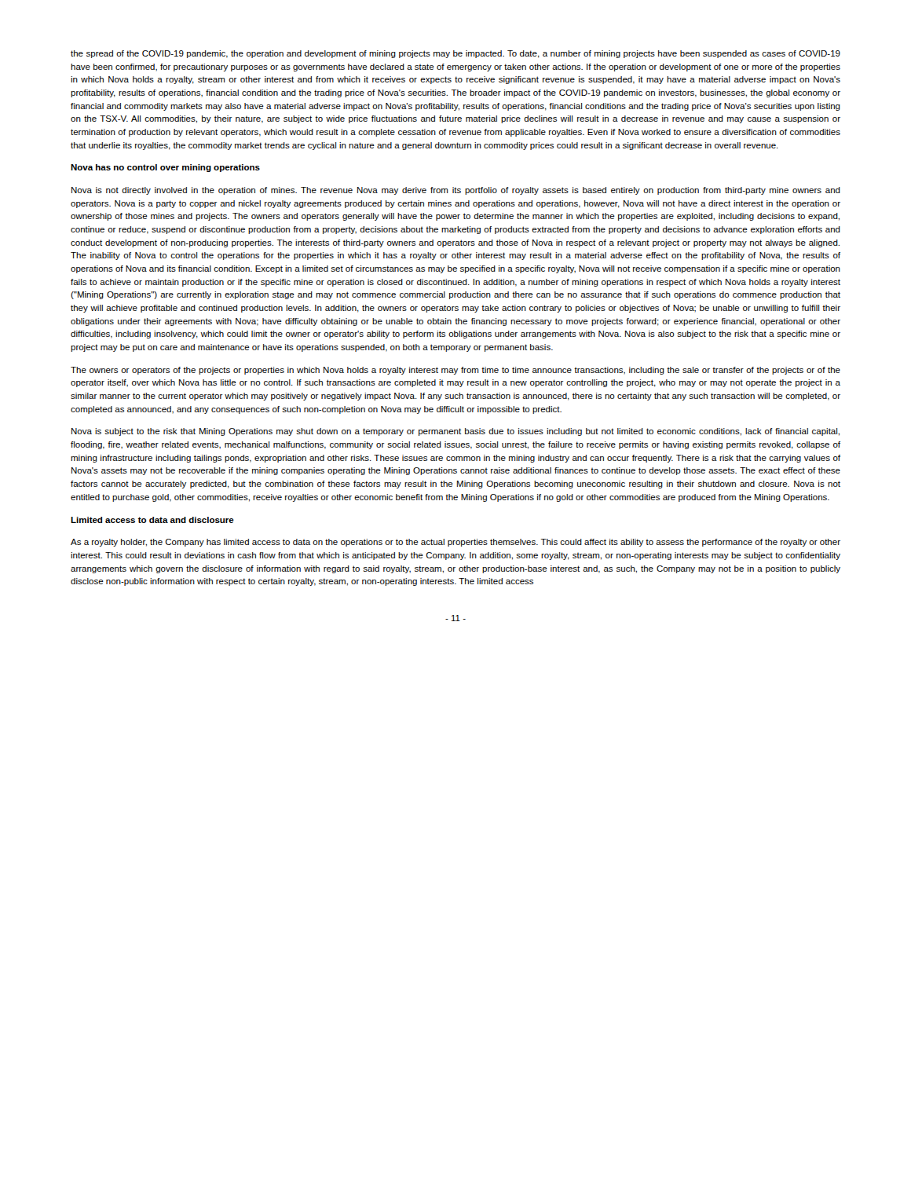the spread of the COVID-19 pandemic, the operation and development of mining projects may be impacted. To date, a number of mining projects have been suspended as cases of COVID-19 have been confirmed, for precautionary purposes or as governments have declared a state of emergency or taken other actions. If the operation or development of one or more of the properties in which Nova holds a royalty, stream or other interest and from which it receives or expects to receive significant revenue is suspended, it may have a material adverse impact on Nova's profitability, results of operations, financial condition and the trading price of Nova's securities. The broader impact of the COVID-19 pandemic on investors, businesses, the global economy or financial and commodity markets may also have a material adverse impact on Nova's profitability, results of operations, financial conditions and the trading price of Nova's securities upon listing on the TSX-V. All commodities, by their nature, are subject to wide price fluctuations and future material price declines will result in a decrease in revenue and may cause a suspension or termination of production by relevant operators, which would result in a complete cessation of revenue from applicable royalties. Even if Nova worked to ensure a diversification of commodities that underlie its royalties, the commodity market trends are cyclical in nature and a general downturn in commodity prices could result in a significant decrease in overall revenue.
Nova has no control over mining operations
Nova is not directly involved in the operation of mines. The revenue Nova may derive from its portfolio of royalty assets is based entirely on production from third-party mine owners and operators. Nova is a party to copper and nickel royalty agreements produced by certain mines and operations and operations, however, Nova will not have a direct interest in the operation or ownership of those mines and projects. The owners and operators generally will have the power to determine the manner in which the properties are exploited, including decisions to expand, continue or reduce, suspend or discontinue production from a property, decisions about the marketing of products extracted from the property and decisions to advance exploration efforts and conduct development of non-producing properties. The interests of third-party owners and operators and those of Nova in respect of a relevant project or property may not always be aligned. The inability of Nova to control the operations for the properties in which it has a royalty or other interest may result in a material adverse effect on the profitability of Nova, the results of operations of Nova and its financial condition. Except in a limited set of circumstances as may be specified in a specific royalty, Nova will not receive compensation if a specific mine or operation fails to achieve or maintain production or if the specific mine or operation is closed or discontinued. In addition, a number of mining operations in respect of which Nova holds a royalty interest ("Mining Operations") are currently in exploration stage and may not commence commercial production and there can be no assurance that if such operations do commence production that they will achieve profitable and continued production levels. In addition, the owners or operators may take action contrary to policies or objectives of Nova; be unable or unwilling to fulfill their obligations under their agreements with Nova; have difficulty obtaining or be unable to obtain the financing necessary to move projects forward; or experience financial, operational or other difficulties, including insolvency, which could limit the owner or operator's ability to perform its obligations under arrangements with Nova. Nova is also subject to the risk that a specific mine or project may be put on care and maintenance or have its operations suspended, on both a temporary or permanent basis.
The owners or operators of the projects or properties in which Nova holds a royalty interest may from time to time announce transactions, including the sale or transfer of the projects or of the operator itself, over which Nova has little or no control. If such transactions are completed it may result in a new operator controlling the project, who may or may not operate the project in a similar manner to the current operator which may positively or negatively impact Nova. If any such transaction is announced, there is no certainty that any such transaction will be completed, or completed as announced, and any consequences of such non-completion on Nova may be difficult or impossible to predict.
Nova is subject to the risk that Mining Operations may shut down on a temporary or permanent basis due to issues including but not limited to economic conditions, lack of financial capital, flooding, fire, weather related events, mechanical malfunctions, community or social related issues, social unrest, the failure to receive permits or having existing permits revoked, collapse of mining infrastructure including tailings ponds, expropriation and other risks. These issues are common in the mining industry and can occur frequently. There is a risk that the carrying values of Nova's assets may not be recoverable if the mining companies operating the Mining Operations cannot raise additional finances to continue to develop those assets. The exact effect of these factors cannot be accurately predicted, but the combination of these factors may result in the Mining Operations becoming uneconomic resulting in their shutdown and closure. Nova is not entitled to purchase gold, other commodities, receive royalties or other economic benefit from the Mining Operations if no gold or other commodities are produced from the Mining Operations.
Limited access to data and disclosure
As a royalty holder, the Company has limited access to data on the operations or to the actual properties themselves. This could affect its ability to assess the performance of the royalty or other interest. This could result in deviations in cash flow from that which is anticipated by the Company. In addition, some royalty, stream, or non-operating interests may be subject to confidentiality arrangements which govern the disclosure of information with regard to said royalty, stream, or other production-base interest and, as such, the Company may not be in a position to publicly disclose non-public information with respect to certain royalty, stream, or non-operating interests. The limited access
- 11 -